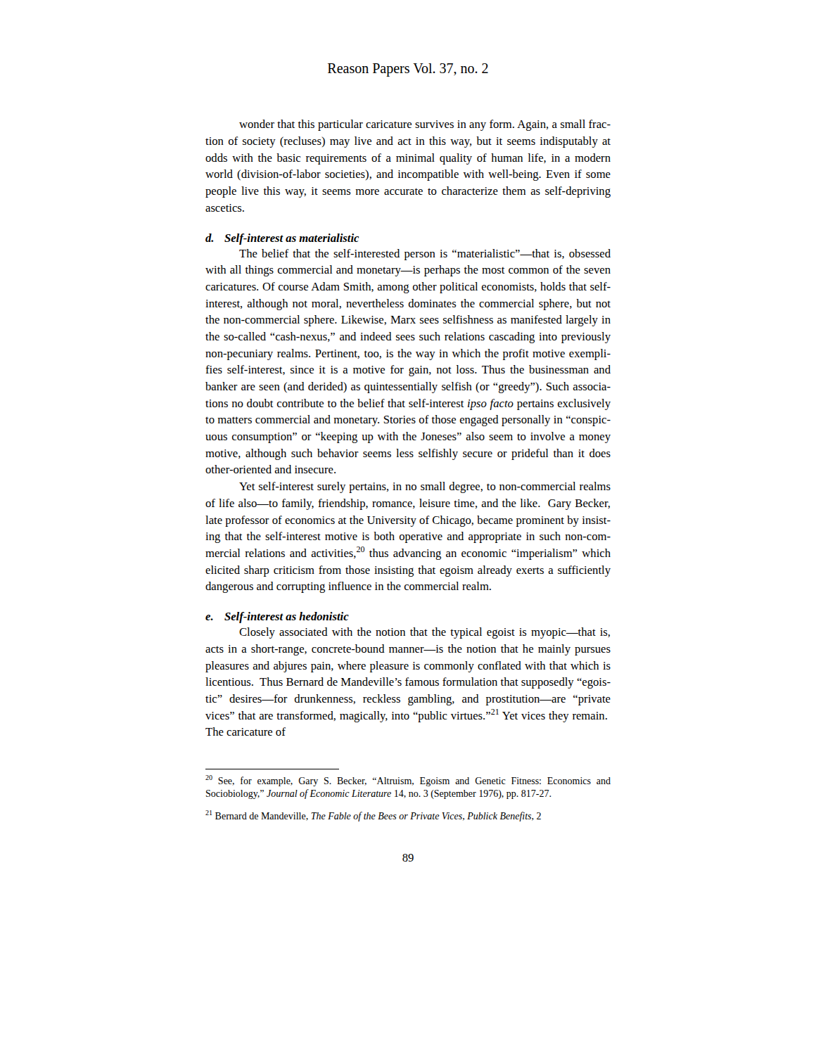Reason Papers Vol. 37, no. 2
wonder that this particular caricature survives in any form. Again, a small fraction of society (recluses) may live and act in this way, but it seems indisputably at odds with the basic requirements of a minimal quality of human life, in a modern world (division-of-labor societies), and incompatible with well-being. Even if some people live this way, it seems more accurate to characterize them as self-depriving ascetics.
d. Self-interest as materialistic
The belief that the self-interested person is “materialistic”—that is, obsessed with all things commercial and monetary—is perhaps the most common of the seven caricatures. Of course Adam Smith, among other political economists, holds that self-interest, although not moral, nevertheless dominates the commercial sphere, but not the non-commercial sphere. Likewise, Marx sees selfishness as manifested largely in the so-called “cash-nexus,” and indeed sees such relations cascading into previously non-pecuniary realms. Pertinent, too, is the way in which the profit motive exemplifies self-interest, since it is a motive for gain, not loss. Thus the businessman and banker are seen (and derided) as quintessentially selfish (or “greedy”). Such associations no doubt contribute to the belief that self-interest ipso facto pertains exclusively to matters commercial and monetary. Stories of those engaged personally in “conspicuous consumption” or “keeping up with the Joneses” also seem to involve a money motive, although such behavior seems less selfishly secure or prideful than it does other-oriented and insecure.
Yet self-interest surely pertains, in no small degree, to non-commercial realms of life also—to family, friendship, romance, leisure time, and the like. Gary Becker, late professor of economics at the University of Chicago, became prominent by insisting that the self-interest motive is both operative and appropriate in such non-commercial relations and activities,20 thus advancing an economic “imperialism” which elicited sharp criticism from those insisting that egoism already exerts a sufficiently dangerous and corrupting influence in the commercial realm.
e. Self-interest as hedonistic
Closely associated with the notion that the typical egoist is myopic—that is, acts in a short-range, concrete-bound manner—is the notion that he mainly pursues pleasures and abjures pain, where pleasure is commonly conflated with that which is licentious. Thus Bernard de Mandeville’s famous formulation that supposedly “egoistic” desires—for drunkenness, reckless gambling, and prostitution—are “private vices” that are transformed, magically, into “public virtues.”21 Yet vices they remain. The caricature of
20 See, for example, Gary S. Becker, “Altruism, Egoism and Genetic Fitness: Economics and Sociobiology,” Journal of Economic Literature 14, no. 3 (September 1976), pp. 817-27.
21 Bernard de Mandeville, The Fable of the Bees or Private Vices, Publick Benefits, 2
89